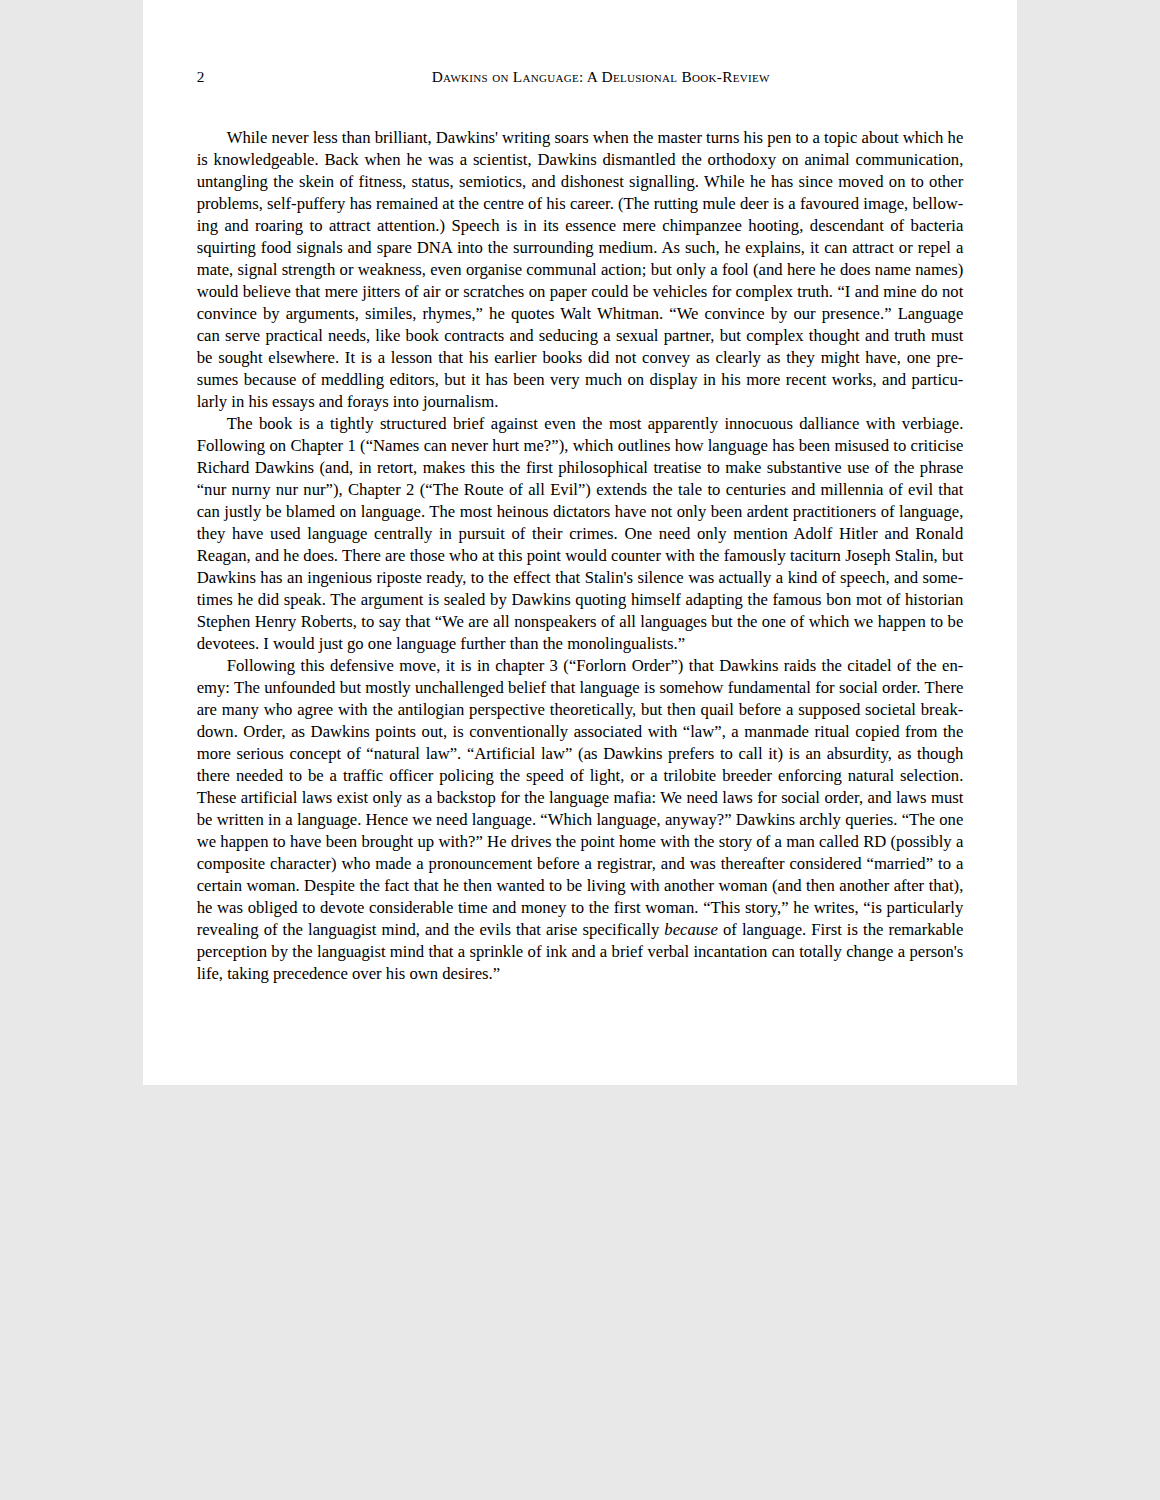2 Dawkins on Language: A Delusional Book-Review
While never less than brilliant, Dawkins' writing soars when the master turns his pen to a topic about which he is knowledgeable. Back when he was a scientist, Dawkins dismantled the orthodoxy on animal communication, untangling the skein of fitness, status, semiotics, and dishonest signalling. While he has since moved on to other problems, self-puffery has remained at the centre of his career. (The rutting mule deer is a favoured image, bellowing and roaring to attract attention.) Speech is in its essence mere chimpanzee hooting, descendant of bacteria squirting food signals and spare DNA into the surrounding medium. As such, he explains, it can attract or repel a mate, signal strength or weakness, even organise communal action; but only a fool (and here he does name names) would believe that mere jitters of air or scratches on paper could be vehicles for complex truth. “I and mine do not convince by arguments, similes, rhymes,” he quotes Walt Whitman. “We convince by our presence.” Language can serve practical needs, like book contracts and seducing a sexual partner, but complex thought and truth must be sought elsewhere. It is a lesson that his earlier books did not convey as clearly as they might have, one presumes because of meddling editors, but it has been very much on display in his more recent works, and particularly in his essays and forays into journalism.
The book is a tightly structured brief against even the most apparently innocuous dalliance with verbiage. Following on Chapter 1 (“Names can never hurt me?”), which outlines how language has been misused to criticise Richard Dawkins (and, in retort, makes this the first philosophical treatise to make substantive use of the phrase “nur nurny nur nur”), Chapter 2 (“The Route of all Evil”) extends the tale to centuries and millennia of evil that can justly be blamed on language. The most heinous dictators have not only been ardent practitioners of language, they have used language centrally in pursuit of their crimes. One need only mention Adolf Hitler and Ronald Reagan, and he does. There are those who at this point would counter with the famously taciturn Joseph Stalin, but Dawkins has an ingenious riposte ready, to the effect that Stalin's silence was actually a kind of speech, and sometimes he did speak. The argument is sealed by Dawkins quoting himself adapting the famous bon mot of historian Stephen Henry Roberts, to say that “We are all nonspeakers of all languages but the one of which we happen to be devotees. I would just go one language further than the monolingualists.”
Following this defensive move, it is in chapter 3 (“Forlorn Order”) that Dawkins raids the citadel of the enemy: The unfounded but mostly unchallenged belief that language is somehow fundamental for social order. There are many who agree with the antilogian perspective theoretically, but then quail before a supposed societal breakdown. Order, as Dawkins points out, is conventionally associated with “law”, a manmade ritual copied from the more serious concept of “natural law”. “Artificial law” (as Dawkins prefers to call it) is an absurdity, as though there needed to be a traffic officer policing the speed of light, or a trilobite breeder enforcing natural selection. These artificial laws exist only as a backstop for the language mafia: We need laws for social order, and laws must be written in a language. Hence we need language. “Which language, anyway?” Dawkins archly queries. “The one we happen to have been brought up with?” He drives the point home with the story of a man called RD (possibly a composite character) who made a pronouncement before a registrar, and was thereafter considered “married” to a certain woman. Despite the fact that he then wanted to be living with another woman (and then another after that), he was obliged to devote considerable time and money to the first woman. “This story,” he writes, “is particularly revealing of the languagist mind, and the evils that arise specifically because of language. First is the remarkable perception by the languagist mind that a sprinkle of ink and a brief verbal incantation can totally change a person's life, taking precedence over his own desires.”